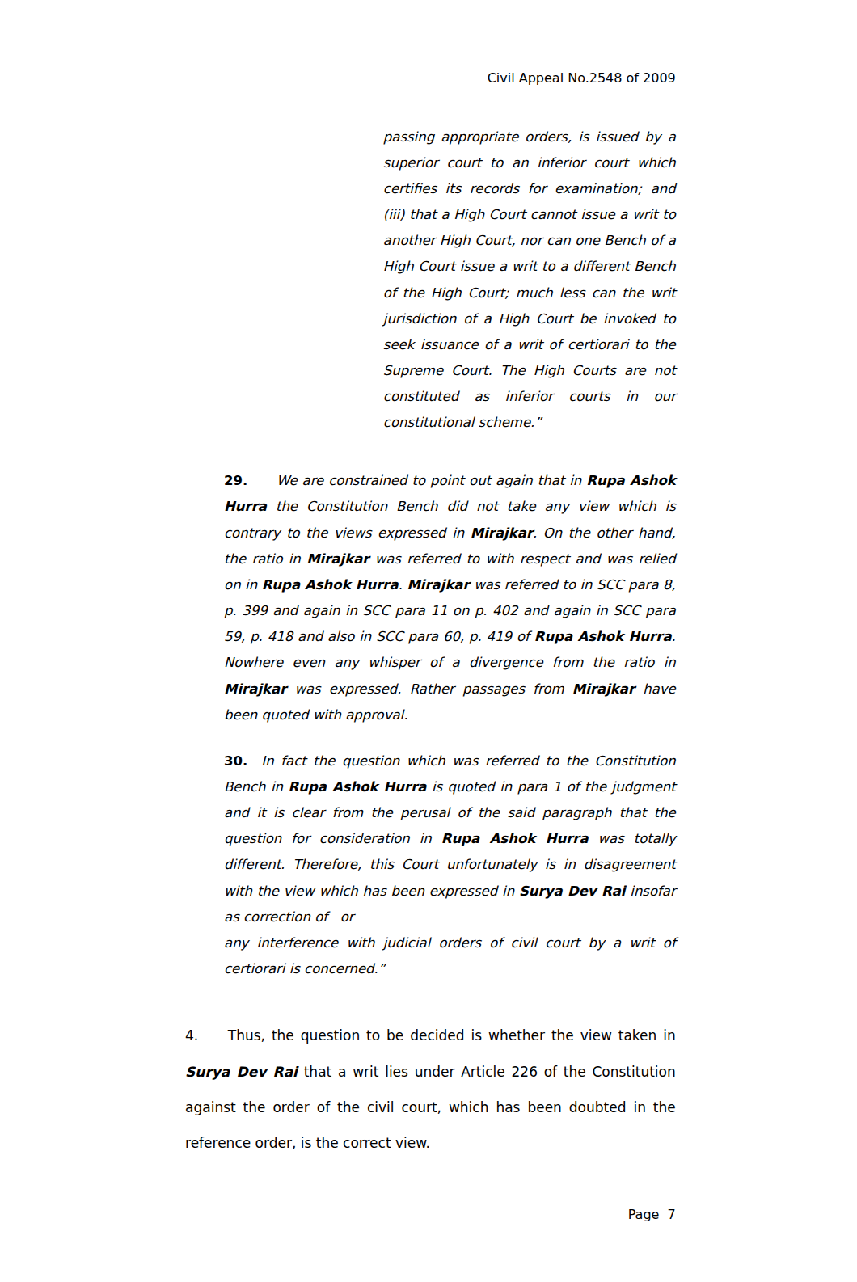Civil Appeal No.2548 of 2009
passing appropriate orders, is issued by a superior court to an inferior court which certifies its records for examination; and (iii) that a High Court cannot issue a writ to another High Court, nor can one Bench of a High Court issue a writ to a different Bench of the High Court; much less can the writ jurisdiction of a High Court be invoked to seek issuance of a writ of certiorari to the Supreme Court. The High Courts are not constituted as inferior courts in our constitutional scheme.”
29. We are constrained to point out again that in Rupa Ashok Hurra the Constitution Bench did not take any view which is contrary to the views expressed in Mirajkar. On the other hand, the ratio in Mirajkar was referred to with respect and was relied on in Rupa Ashok Hurra. Mirajkar was referred to in SCC para 8, p. 399 and again in SCC para 11 on p. 402 and again in SCC para 59, p. 418 and also in SCC para 60, p. 419 of Rupa Ashok Hurra. Nowhere even any whisper of a divergence from the ratio in Mirajkar was expressed. Rather passages from Mirajkar have been quoted with approval.
30. In fact the question which was referred to the Constitution Bench in Rupa Ashok Hurra is quoted in para 1 of the judgment and it is clear from the perusal of the said paragraph that the question for consideration in Rupa Ashok Hurra was totally different. Therefore, this Court unfortunately is in disagreement with the view which has been expressed in Surya Dev Rai insofar as correction of or
any interference with judicial orders of civil court by a writ of certiorari is concerned.”
4. Thus, the question to be decided is whether the view taken in Surya Dev Rai that a writ lies under Article 226 of the Constitution against the order of the civil court, which has been doubted in the reference order, is the correct view.
Page 7